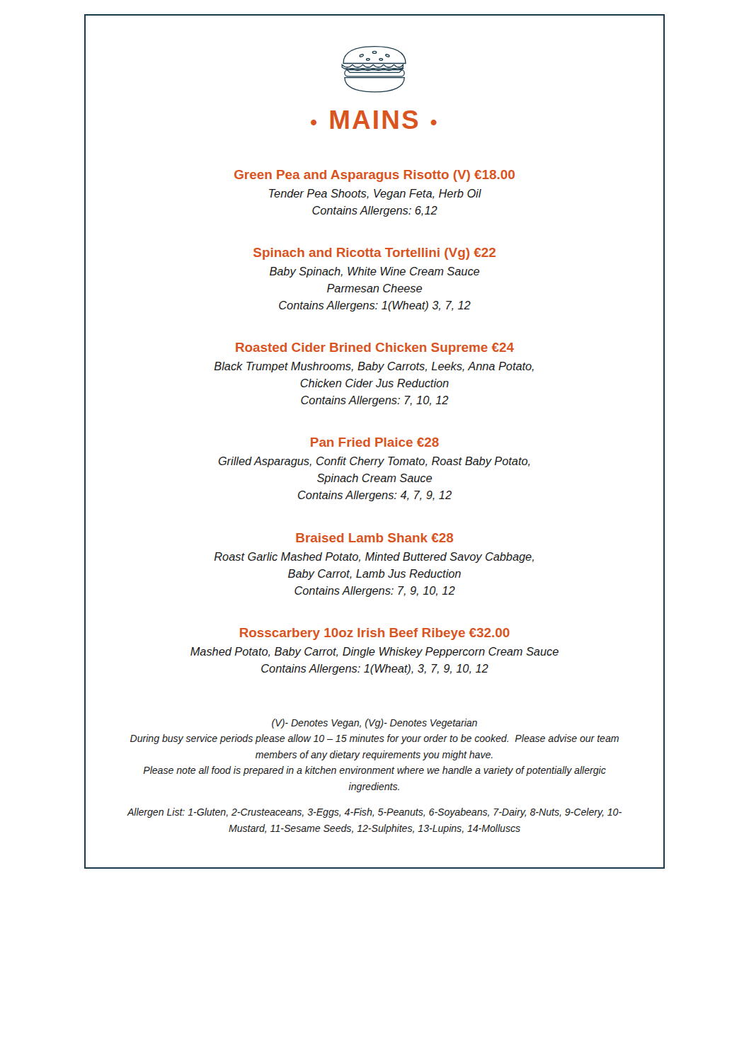•MAINS•
Green Pea and Asparagus Risotto (V) €18.00
Tender Pea Shoots, Vegan Feta, Herb Oil
Contains Allergens: 6,12
Spinach and Ricotta Tortellini (Vg) €22
Baby Spinach, White Wine Cream Sauce
Parmesan Cheese
Contains Allergens: 1(Wheat) 3, 7, 12
Roasted Cider Brined Chicken Supreme €24
Black Trumpet Mushrooms, Baby Carrots, Leeks, Anna Potato,
Chicken Cider Jus Reduction
Contains Allergens: 7, 10, 12
Pan Fried Plaice €28
Grilled Asparagus, Confit Cherry Tomato, Roast Baby Potato,
Spinach Cream Sauce
Contains Allergens: 4, 7, 9, 12
Braised Lamb Shank €28
Roast Garlic Mashed Potato, Minted Buttered Savoy Cabbage,
Baby Carrot, Lamb Jus Reduction
Contains Allergens: 7, 9, 10, 12
Rosscarbery 10oz Irish Beef Ribeye €32.00
Mashed Potato, Baby Carrot, Dingle Whiskey Peppercorn Cream Sauce
Contains Allergens: 1(Wheat), 3, 7, 9, 10, 12
(V)- Denotes Vegan, (Vg)- Denotes Vegetarian
During busy service periods please allow 10 – 15 minutes for your order to be cooked. Please advise our team members of any dietary requirements you might have.
Please note all food is prepared in a kitchen environment where we handle a variety of potentially allergic ingredients.
Allergen List: 1-Gluten, 2-Crusteaceans, 3-Eggs, 4-Fish, 5-Peanuts, 6-Soyabeans, 7-Dairy, 8-Nuts, 9-Celery, 10-Mustard, 11-Sesame Seeds, 12-Sulphites, 13-Lupins, 14-Molluscs